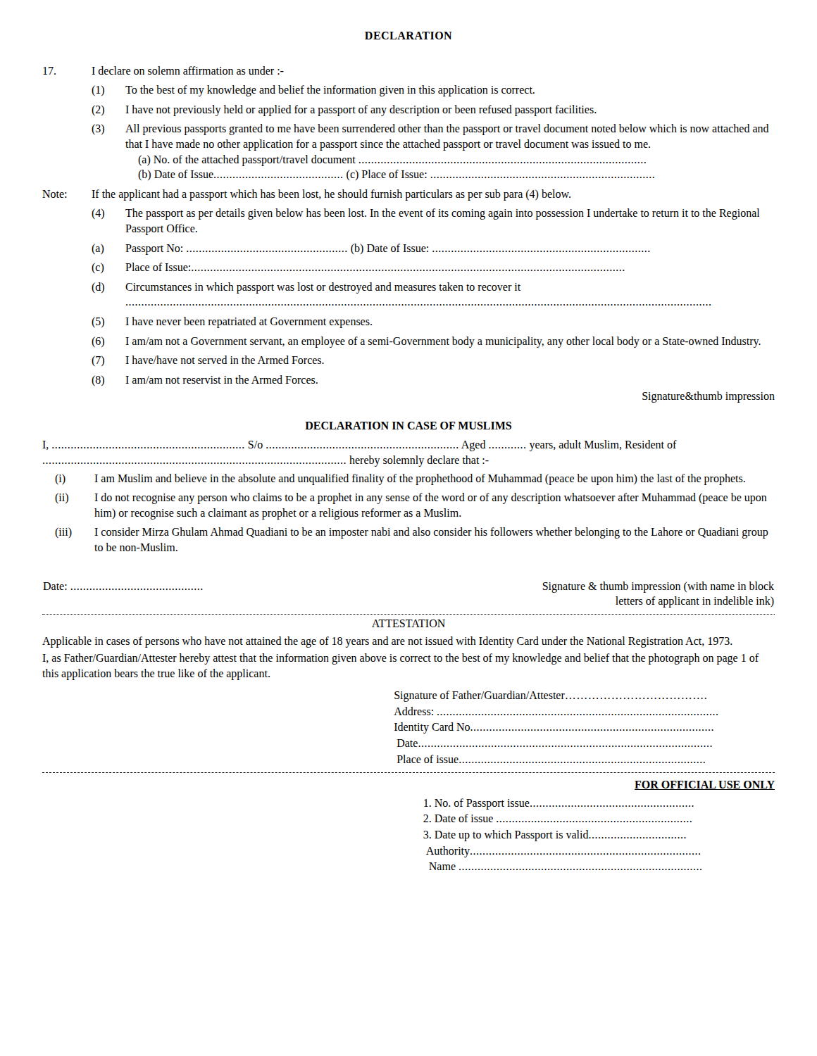DECLARATION
| 17. | I declare on solemn affirmation as under :- |
| | (1) | To the best of my knowledge and belief the information given in this application is correct. |
| | (2) | I have not previously held or applied for a passport of any description or been refused passport facilities. |
| | (3) | All previous passports granted to me have been surrendered other than the passport or travel document noted below which is now attached and that I have made no other application for a passport since the attached passport or travel document was issued to me. (a) No. of the attached passport/travel document ........................................................................................... (b) Date of Issue ......................................... (c) Place of Issue: ....................................................................... |
| Note: | If the applicant had a passport which has been lost, he should furnish particulars as per sub para (4) below. |
| | (4) | The passport as per details given below has been lost. In the event of its coming again into possession I undertake to return it to the Regional Passport Office. |
| | (a) | Passport No: ................................................... (b) Date of Issue: ..................................................................... |
| | (c) | Place of Issue: ......................................................................................................................................... |
| | (d) | Circumstances in which passport was lost or destroyed and measures taken to recover it ......................................................................................................................................................................................... |
| | (5) | I have never been repatriated at Government expenses. |
| | (6) | I am/am not a Government servant, an employee of a semi-Government body a municipality, any other local body or a State-owned Industry. |
| | (7) | I have/have not served in the Armed Forces. |
| | (8) | I am/am not reservist in the Armed Forces. Signature&thumb impression |
DECLARATION IN CASE OF MUSLIMS
I, ............................................................. S/o ............................................................. Aged ............ years, adult Muslim, Resident of ................................................................................................ hereby solemnly declare that :-
| (i) | I am Muslim and believe in the absolute and unqualified finality of the prophethood of Muhammad (peace be upon him) the last of the prophets. |
| (ii) | I do not recognise any person who claims to be a prophet in any sense of the word or of any description whatsoever after Muhammad (peace be upon him) or recognise such a claimant as prophet or a religious reformer as a Muslim. |
| (iii) | I consider Mirza Ghulam Ahmad Quadiani to be an imposter nabi and also consider his followers whether belonging to the Lahore or Quadiani group to be non-Muslim. |
| Date: .......................................... | Signature & thumb impression (with name in block letters of applicant in indelible ink) |
ATTESTATION
Applicable in cases of persons who have not attained the age of 18 years and are not issued with Identity Card under the National Registration Act, 1973.
I, as Father/Guardian/Attester hereby attest that the information given above is correct to the best of my knowledge and belief that the photograph on page 1 of this application bears the true like of the applicant.
Signature of Father/Guardian/Attester……………………………….
Address: .........................................................................................
Identity Card No.............................................................................
Date.............................................................................................
Place of issue..............................................................................
FOR OFFICIAL USE ONLY
1. No. of Passport issue....................................................
2. Date of issue ..............................................................
3. Date up to which Passport is valid...............................
Authority.........................................................................
Name .............................................................................